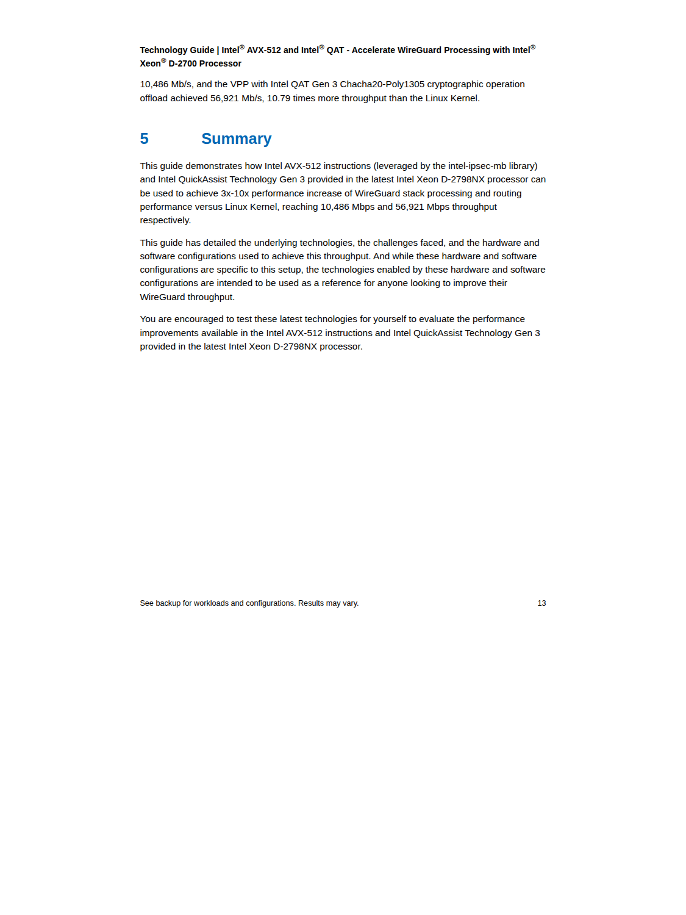Technology Guide | Intel® AVX-512 and Intel® QAT - Accelerate WireGuard Processing with Intel® Xeon® D-2700 Processor
10,486 Mb/s, and the VPP with Intel QAT Gen 3 Chacha20-Poly1305 cryptographic operation offload achieved 56,921 Mb/s, 10.79 times more throughput than the Linux Kernel.
5 Summary
This guide demonstrates how Intel AVX-512 instructions (leveraged by the intel-ipsec-mb library) and Intel QuickAssist Technology Gen 3 provided in the latest Intel Xeon D-2798NX processor can be used to achieve 3x-10x performance increase of WireGuard stack processing and routing performance versus Linux Kernel, reaching 10,486 Mbps and 56,921 Mbps throughput respectively.
This guide has detailed the underlying technologies, the challenges faced, and the hardware and software configurations used to achieve this throughput. And while these hardware and software configurations are specific to this setup, the technologies enabled by these hardware and software configurations are intended to be used as a reference for anyone looking to improve their WireGuard throughput.
You are encouraged to test these latest technologies for yourself to evaluate the performance improvements available in the Intel AVX-512 instructions and Intel QuickAssist Technology Gen 3 provided in the latest Intel Xeon D-2798NX processor.
See backup for workloads and configurations. Results may vary.
13